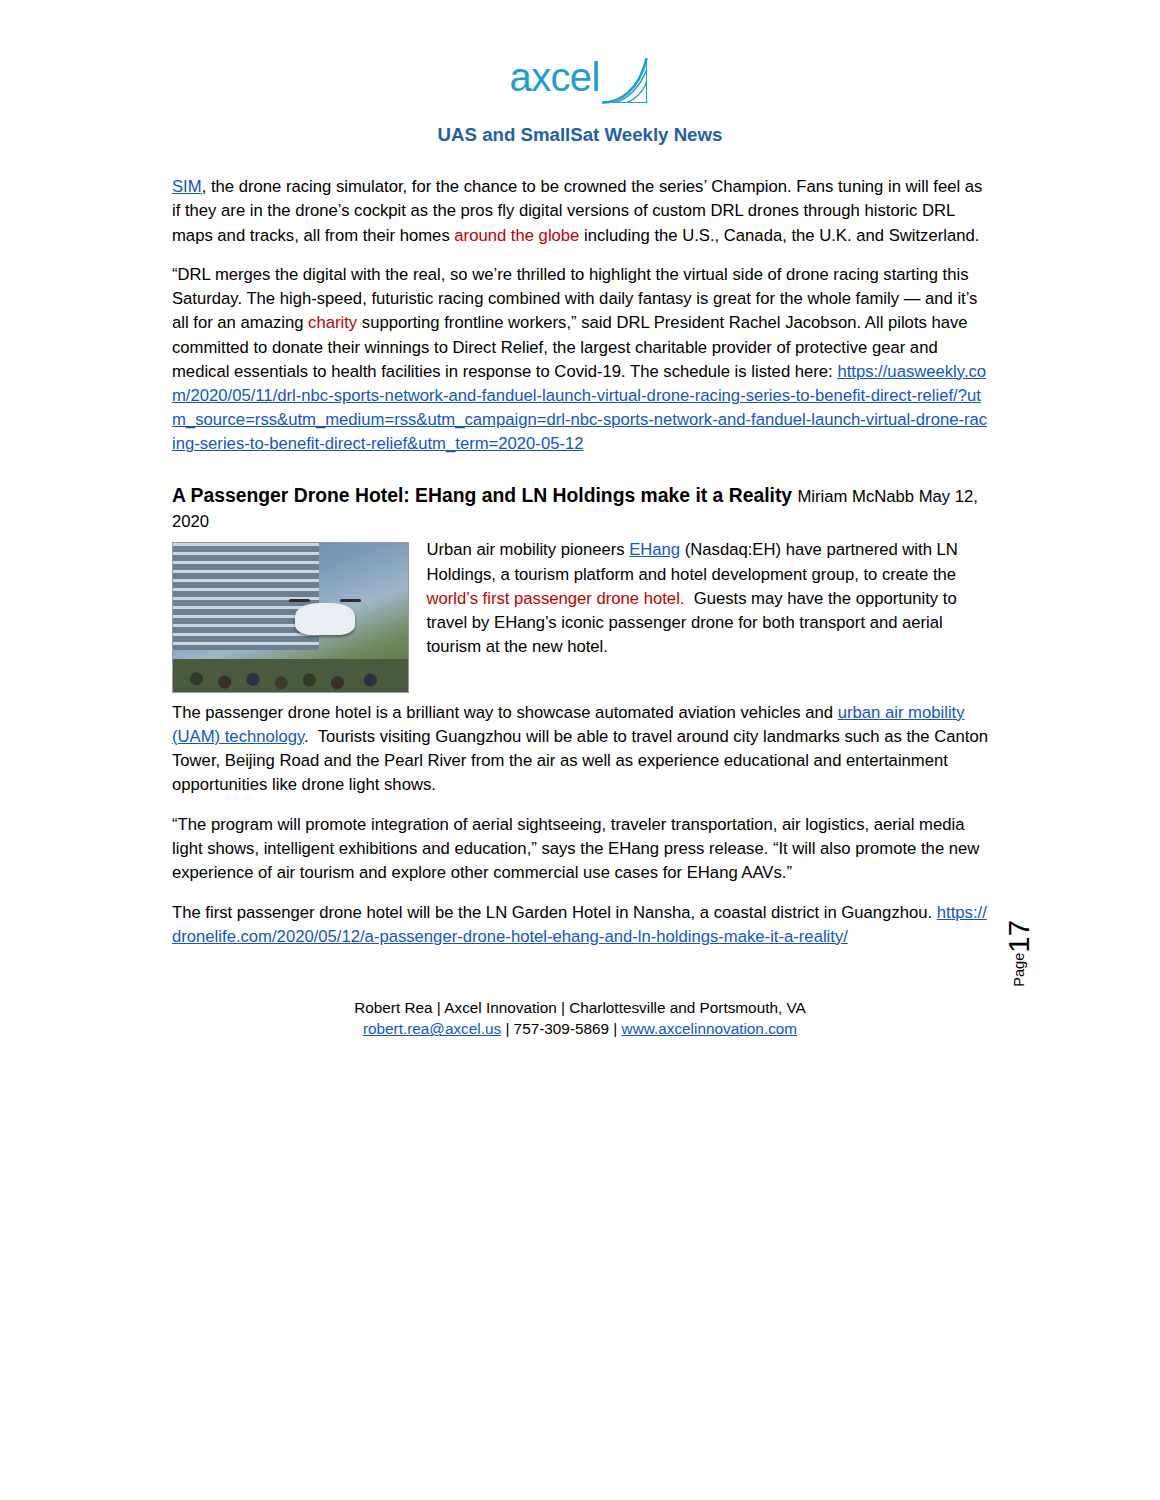axcel
UAS and SmallSat Weekly News
SIM, the drone racing simulator, for the chance to be crowned the series’ Champion. Fans tuning in will feel as if they are in the drone’s cockpit as the pros fly digital versions of custom DRL drones through historic DRL maps and tracks, all from their homes around the globe including the U.S., Canada, the U.K. and Switzerland.
“DRL merges the digital with the real, so we’re thrilled to highlight the virtual side of drone racing starting this Saturday. The high-speed, futuristic racing combined with daily fantasy is great for the whole family — and it’s all for an amazing charity supporting frontline workers,” said DRL President Rachel Jacobson. All pilots have committed to donate their winnings to Direct Relief, the largest charitable provider of protective gear and medical essentials to health facilities in response to Covid-19. The schedule is listed here: https://uasweekly.com/2020/05/11/drl-nbc-sports-network-and-fanduel-launch-virtual-drone-racing-series-to-benefit-direct-relief/?utm_source=rss&utm_medium=rss&utm_campaign=drl-nbc-sports-network-and-fanduel-launch-virtual-drone-racing-series-to-benefit-direct-relief&utm_term=2020-05-12
A Passenger Drone Hotel: EHang and LN Holdings make it a Reality Miriam McNabb May 12, 2020
Urban air mobility pioneers EHang (Nasdaq:EH) have partnered with LN Holdings, a tourism platform and hotel development group, to create the world’s first passenger drone hotel. Guests may have the opportunity to travel by EHang’s iconic passenger drone for both transport and aerial tourism at the new hotel.
The passenger drone hotel is a brilliant way to showcase automated aviation vehicles and urban air mobility (UAM) technology. Tourists visiting Guangzhou will be able to travel around city landmarks such as the Canton Tower, Beijing Road and the Pearl River from the air as well as experience educational and entertainment opportunities like drone light shows.
“The program will promote integration of aerial sightseeing, traveler transportation, air logistics, aerial media light shows, intelligent exhibitions and education,” says the EHang press release. “It will also promote the new experience of air tourism and explore other commercial use cases for EHang AAVs.”
The first passenger drone hotel will be the LN Garden Hotel in Nansha, a coastal district in Guangzhou. https://dronelife.com/2020/05/12/a-passenger-drone-hotel-ehang-and-ln-holdings-make-it-a-reality/
Page17
Robert Rea | Axcel Innovation | Charlottesville and Portsmouth, VA
robert.rea@axcel.us | 757-309-5869 | www.axcelinnovation.com